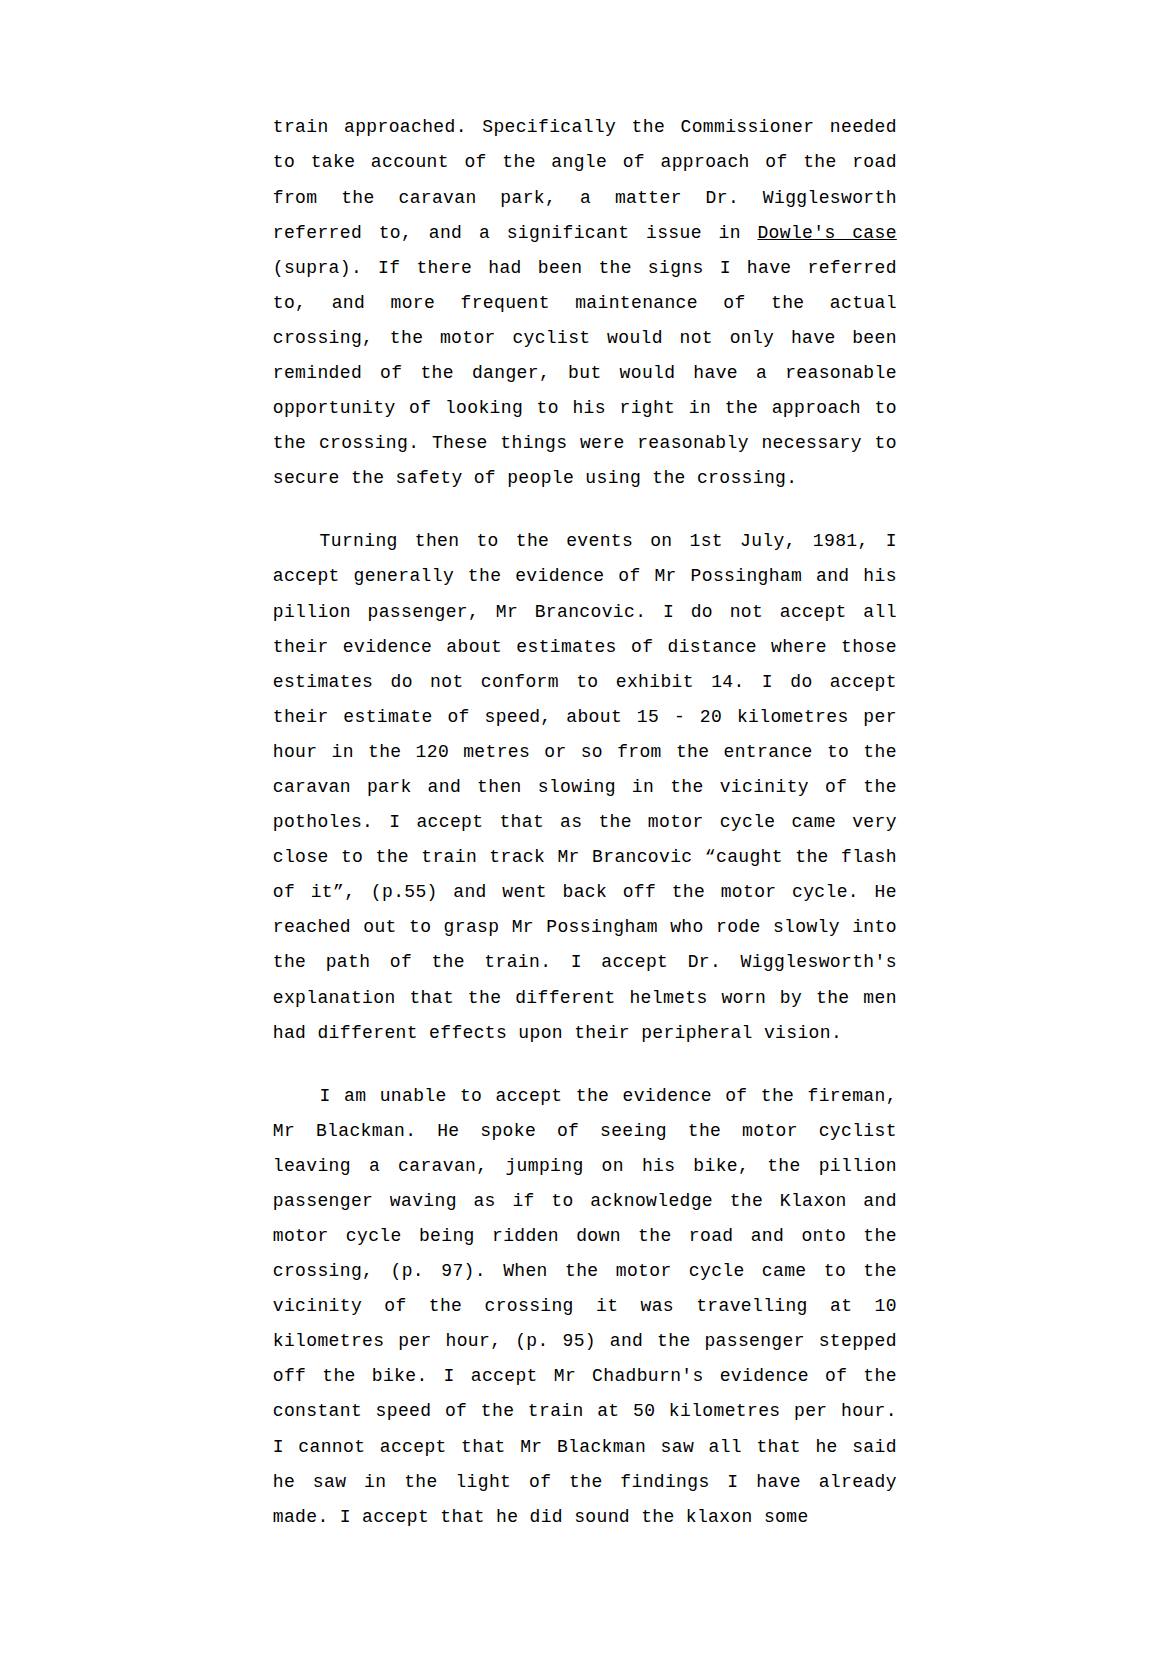train approached. Specifically the Commissioner needed to take account of the angle of approach of the road from the caravan park, a matter Dr. Wigglesworth referred to, and a significant issue in Dowle's case (supra). If there had been the signs I have referred to, and more frequent maintenance of the actual crossing, the motor cyclist would not only have been reminded of the danger, but would have a reasonable opportunity of looking to his right in the approach to the crossing. These things were reasonably necessary to secure the safety of people using the crossing.
Turning then to the events on 1st July, 1981, I accept generally the evidence of Mr Possingham and his pillion passenger, Mr Brancovic. I do not accept all their evidence about estimates of distance where those estimates do not conform to exhibit 14. I do accept their estimate of speed, about 15 - 20 kilometres per hour in the 120 metres or so from the entrance to the caravan park and then slowing in the vicinity of the potholes. I accept that as the motor cycle came very close to the train track Mr Brancovic “caught the flash of it”, (p.55) and went back off the motor cycle. He reached out to grasp Mr Possingham who rode slowly into the path of the train. I accept Dr. Wigglesworth's explanation that the different helmets worn by the men had different effects upon their peripheral vision.
I am unable to accept the evidence of the fireman, Mr Blackman. He spoke of seeing the motor cyclist leaving a caravan, jumping on his bike, the pillion passenger waving as if to acknowledge the Klaxon and motor cycle being ridden down the road and onto the crossing, (p. 97). When the motor cycle came to the vicinity of the crossing it was travelling at 10 kilometres per hour, (p. 95) and the passenger stepped off the bike. I accept Mr Chadburn's evidence of the constant speed of the train at 50 kilometres per hour. I cannot accept that Mr Blackman saw all that he said he saw in the light of the findings I have already made. I accept that he did sound the klaxon some